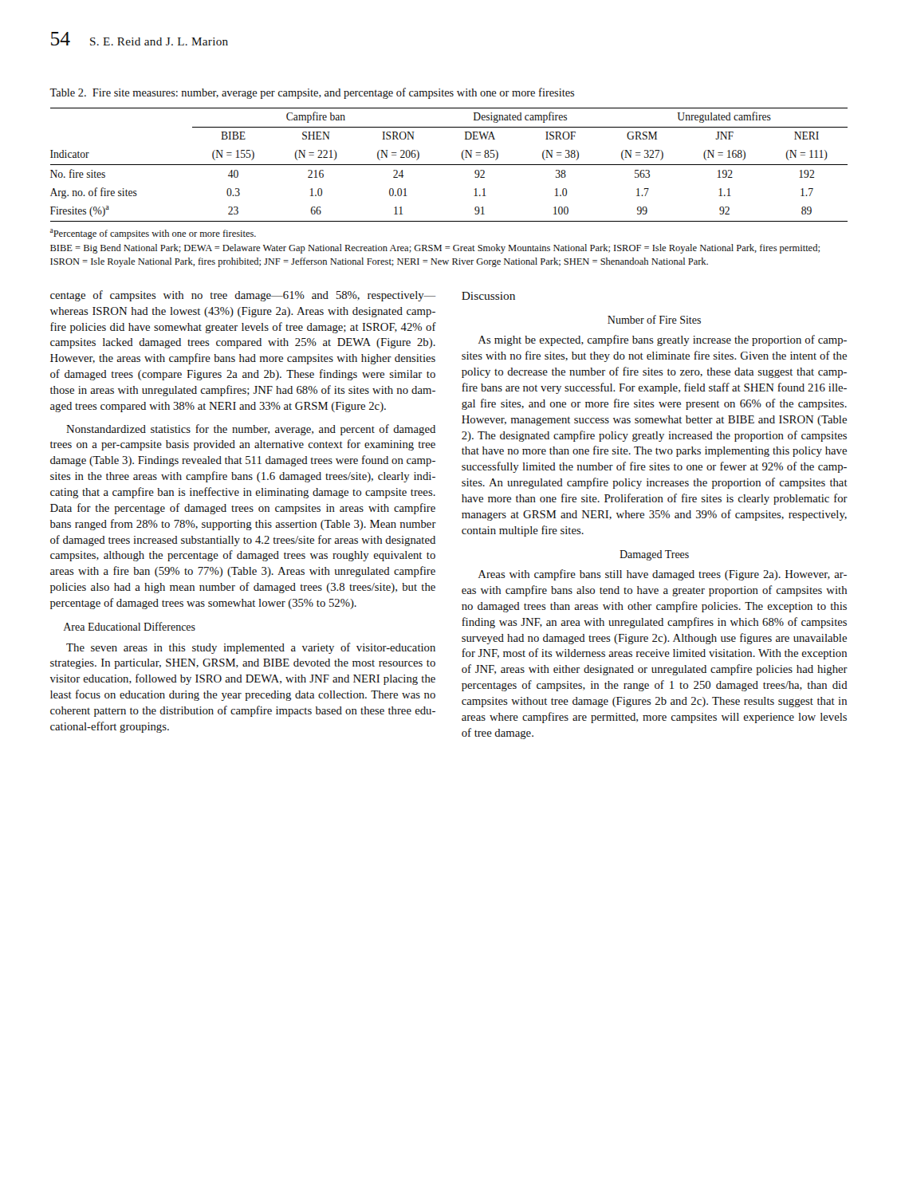54 S. E. Reid and J. L. Marion
Table 2. Fire site measures: number, average per campsite, and percentage of campsites with one or more firesites
| | Campfire ban | Designated campfires | Unregulated camfires |
| --- | --- | --- | --- |
| | BIBE | SHEN | ISRON | DEWA | ISROF | GRSM | JNF | NERI |
| Indicator | (N = 155) | (N = 221) | (N = 206) | (N = 85) | (N = 38) | (N = 327) | (N = 168) | (N = 111) |
| No. fire sites | 40 | 216 | 24 | 92 | 38 | 563 | 192 | 192 |
| Arg. no. of fire sites | 0.3 | 1.0 | 0.01 | 1.1 | 1.0 | 1.7 | 1.1 | 1.7 |
| Firesites (%) a | 23 | 66 | 11 | 91 | 100 | 99 | 92 | 89 |
aPercentage of campsites with one or more firesites.
BIBE = Big Bend National Park; DEWA = Delaware Water Gap National Recreation Area; GRSM = Great Smoky Mountains National Park; ISROF = Isle Royale National Park, fires permitted; ISRON = Isle Royale National Park, fires prohibited; JNF = Jefferson National Forest; NERI = New River Gorge National Park; SHEN = Shenandoah National Park.
centage of campsites with no tree damage—61% and 58%, respectively—whereas ISRON had the lowest (43%) (Figure 2a). Areas with designated campfire policies did have somewhat greater levels of tree damage; at ISROF, 42% of campsites lacked damaged trees compared with 25% at DEWA (Figure 2b). However, the areas with campfire bans had more campsites with higher densities of damaged trees (compare Figures 2a and 2b). These findings were similar to those in areas with unregulated campfires; JNF had 68% of its sites with no damaged trees compared with 38% at NERI and 33% at GRSM (Figure 2c).
Nonstandardized statistics for the number, average, and percent of damaged trees on a per-campsite basis provided an alternative context for examining tree damage (Table 3). Findings revealed that 511 damaged trees were found on campsites in the three areas with campfire bans (1.6 damaged trees/site), clearly indicating that a campfire ban is ineffective in eliminating damage to campsite trees. Data for the percentage of damaged trees on campsites in areas with campfire bans ranged from 28% to 78%, supporting this assertion (Table 3). Mean number of damaged trees increased substantially to 4.2 trees/site for areas with designated campsites, although the percentage of damaged trees was roughly equivalent to areas with a fire ban (59% to 77%) (Table 3). Areas with unregulated campfire policies also had a high mean number of damaged trees (3.8 trees/site), but the percentage of damaged trees was somewhat lower (35% to 52%).
Area Educational Differences
The seven areas in this study implemented a variety of visitor-education strategies. In particular, SHEN, GRSM, and BIBE devoted the most resources to visitor education, followed by ISRO and DEWA, with JNF and NERI placing the least focus on education during the year preceding data collection. There was no coherent pattern to the distribution of campfire impacts based on these three educational-effort groupings.
Discussion
Number of Fire Sites
As might be expected, campfire bans greatly increase the proportion of campsites with no fire sites, but they do not eliminate fire sites. Given the intent of the policy to decrease the number of fire sites to zero, these data suggest that campfire bans are not very successful. For example, field staff at SHEN found 216 illegal fire sites, and one or more fire sites were present on 66% of the campsites. However, management success was somewhat better at BIBE and ISRON (Table 2). The designated campfire policy greatly increased the proportion of campsites that have no more than one fire site. The two parks implementing this policy have successfully limited the number of fire sites to one or fewer at 92% of the campsites. An unregulated campfire policy increases the proportion of campsites that have more than one fire site. Proliferation of fire sites is clearly problematic for managers at GRSM and NERI, where 35% and 39% of campsites, respectively, contain multiple fire sites.
Damaged Trees
Areas with campfire bans still have damaged trees (Figure 2a). However, areas with campfire bans also tend to have a greater proportion of campsites with no damaged trees than areas with other campfire policies. The exception to this finding was JNF, an area with unregulated campfires in which 68% of campsites surveyed had no damaged trees (Figure 2c). Although use figures are unavailable for JNF, most of its wilderness areas receive limited visitation. With the exception of JNF, areas with either designated or unregulated campfire policies had higher percentages of campsites, in the range of 1 to 250 damaged trees/ha, than did campsites without tree damage (Figures 2b and 2c). These results suggest that in areas where campfires are permitted, more campsites will experience low levels of tree damage.